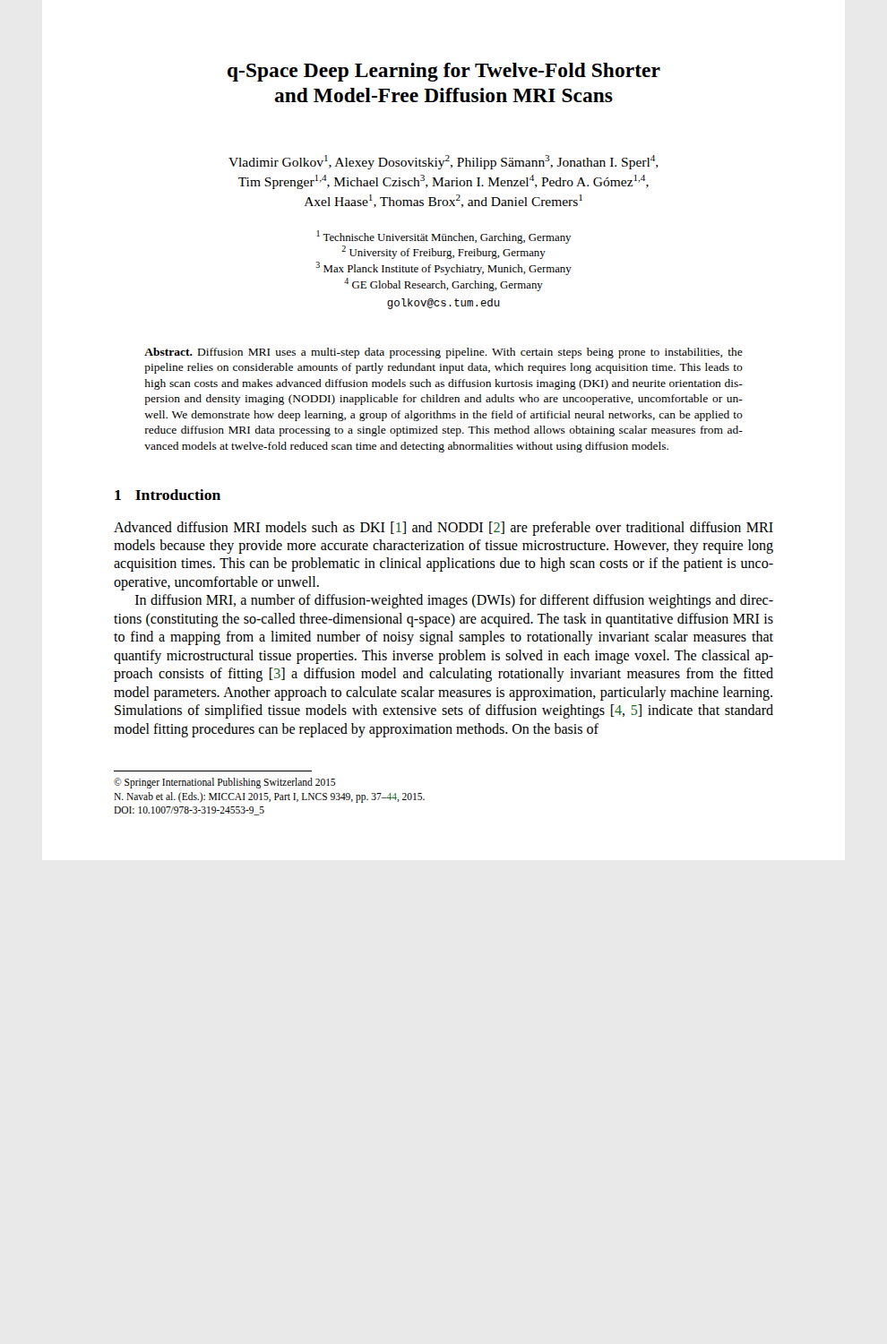q-Space Deep Learning for Twelve-Fold Shorter
and Model-Free Diffusion MRI Scans
Vladimir Golkov1, Alexey Dosovitskiy2, Philipp Sämann3, Jonathan I. Sperl4,
Tim Sprenger1,4, Michael Czisch3, Marion I. Menzel4, Pedro A. Gómez1,4,
Axel Haase1, Thomas Brox2, and Daniel Cremers1
1 Technische Universität München, Garching, Germany
2 University of Freiburg, Freiburg, Germany
3 Max Planck Institute of Psychiatry, Munich, Germany
4 GE Global Research, Garching, Germany
golkov@cs.tum.edu
Abstract. Diffusion MRI uses a multi-step data processing pipeline. With certain steps being prone to instabilities, the pipeline relies on considerable amounts of partly redundant input data, which requires long acquisition time. This leads to high scan costs and makes advanced diffusion models such as diffusion kurtosis imaging (DKI) and neurite orientation dispersion and density imaging (NODDI) inapplicable for children and adults who are uncooperative, uncomfortable or unwell. We demonstrate how deep learning, a group of algorithms in the field of artificial neural networks, can be applied to reduce diffusion MRI data processing to a single optimized step. This method allows obtaining scalar measures from advanced models at twelve-fold reduced scan time and detecting abnormalities without using diffusion models.
1 Introduction
Advanced diffusion MRI models such as DKI [1] and NODDI [2] are preferable over traditional diffusion MRI models because they provide more accurate characterization of tissue microstructure. However, they require long acquisition times. This can be problematic in clinical applications due to high scan costs or if the patient is uncooperative, uncomfortable or unwell.
In diffusion MRI, a number of diffusion-weighted images (DWIs) for different diffusion weightings and directions (constituting the so-called three-dimensional q-space) are acquired. The task in quantitative diffusion MRI is to find a mapping from a limited number of noisy signal samples to rotationally invariant scalar measures that quantify microstructural tissue properties. This inverse problem is solved in each image voxel. The classical approach consists of fitting [3] a diffusion model and calculating rotationally invariant measures from the fitted model parameters. Another approach to calculate scalar measures is approximation, particularly machine learning. Simulations of simplified tissue models with extensive sets of diffusion weightings [4, 5] indicate that standard model fitting procedures can be replaced by approximation methods. On the basis of
© Springer International Publishing Switzerland 2015
N. Navab et al. (Eds.): MICCAI 2015, Part I, LNCS 9349, pp. 37–44, 2015.
DOI: 10.1007/978-3-319-24553-9_5